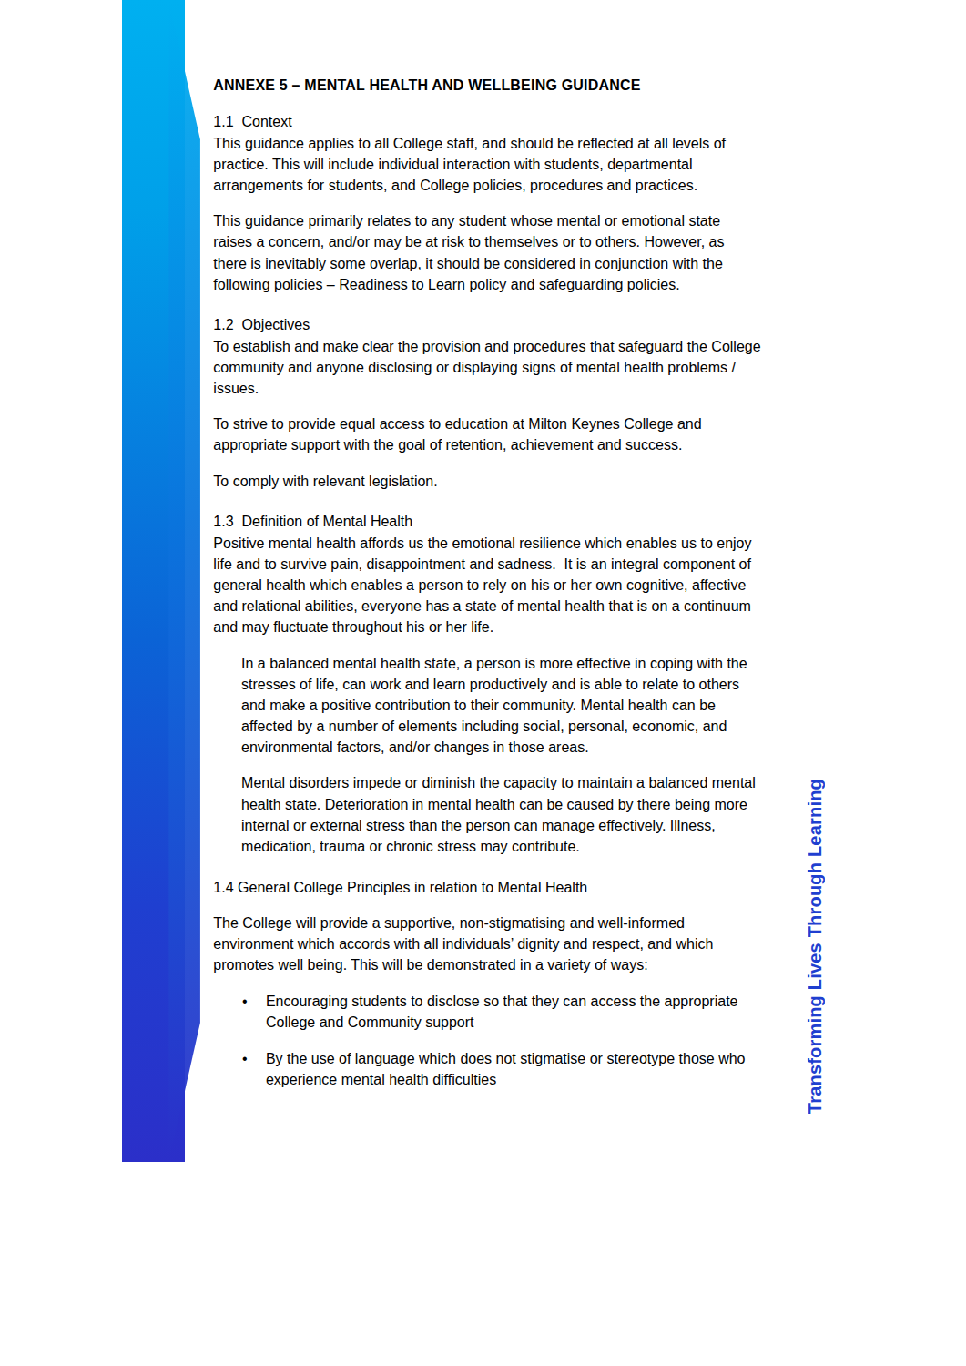Transforming Lives Through Learning
ANNEXE 5 – MENTAL HEALTH AND WELLBEING GUIDANCE
1.1 Context
This guidance applies to all College staff, and should be reflected at all levels of practice. This will include individual interaction with students, departmental arrangements for students, and College policies, procedures and practices.
This guidance primarily relates to any student whose mental or emotional state raises a concern, and/or may be at risk to themselves or to others. However, as there is inevitably some overlap, it should be considered in conjunction with the following policies – Readiness to Learn policy and safeguarding policies.
1.2 Objectives
To establish and make clear the provision and procedures that safeguard the College community and anyone disclosing or displaying signs of mental health problems / issues.
To strive to provide equal access to education at Milton Keynes College and appropriate support with the goal of retention, achievement and success.
To comply with relevant legislation.
1.3 Definition of Mental Health
Positive mental health affords us the emotional resilience which enables us to enjoy life and to survive pain, disappointment and sadness. It is an integral component of general health which enables a person to rely on his or her own cognitive, affective and relational abilities, everyone has a state of mental health that is on a continuum and may fluctuate throughout his or her life.
In a balanced mental health state, a person is more effective in coping with the stresses of life, can work and learn productively and is able to relate to others and make a positive contribution to their community. Mental health can be affected by a number of elements including social, personal, economic, and environmental factors, and/or changes in those areas.
Mental disorders impede or diminish the capacity to maintain a balanced mental health state. Deterioration in mental health can be caused by there being more internal or external stress than the person can manage effectively. Illness, medication, trauma or chronic stress may contribute.
1.4 General College Principles in relation to Mental Health
The College will provide a supportive, non-stigmatising and well-informed environment which accords with all individuals’ dignity and respect, and which promotes well being. This will be demonstrated in a variety of ways:
Encouraging students to disclose so that they can access the appropriate College and Community support
By the use of language which does not stigmatise or stereotype those who experience mental health difficulties